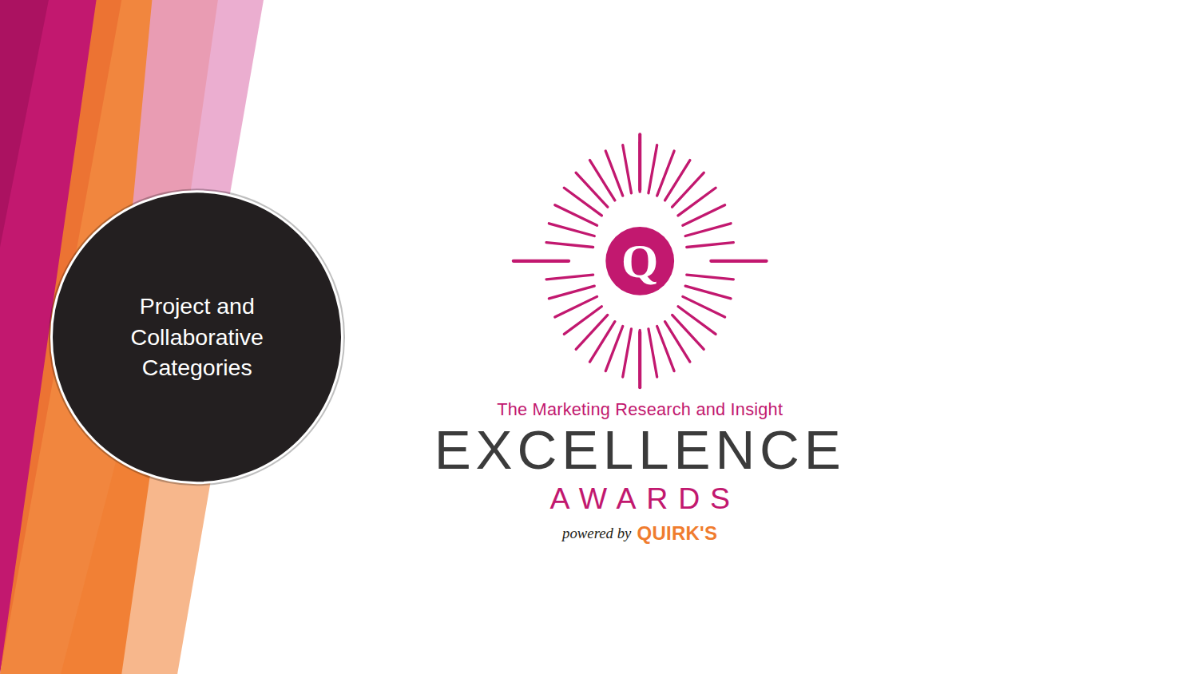Project and Collaborative Categories
Q
The Marketing Research and Insight
EXCELLENCE
AWARDS
powered by QUIRK'S